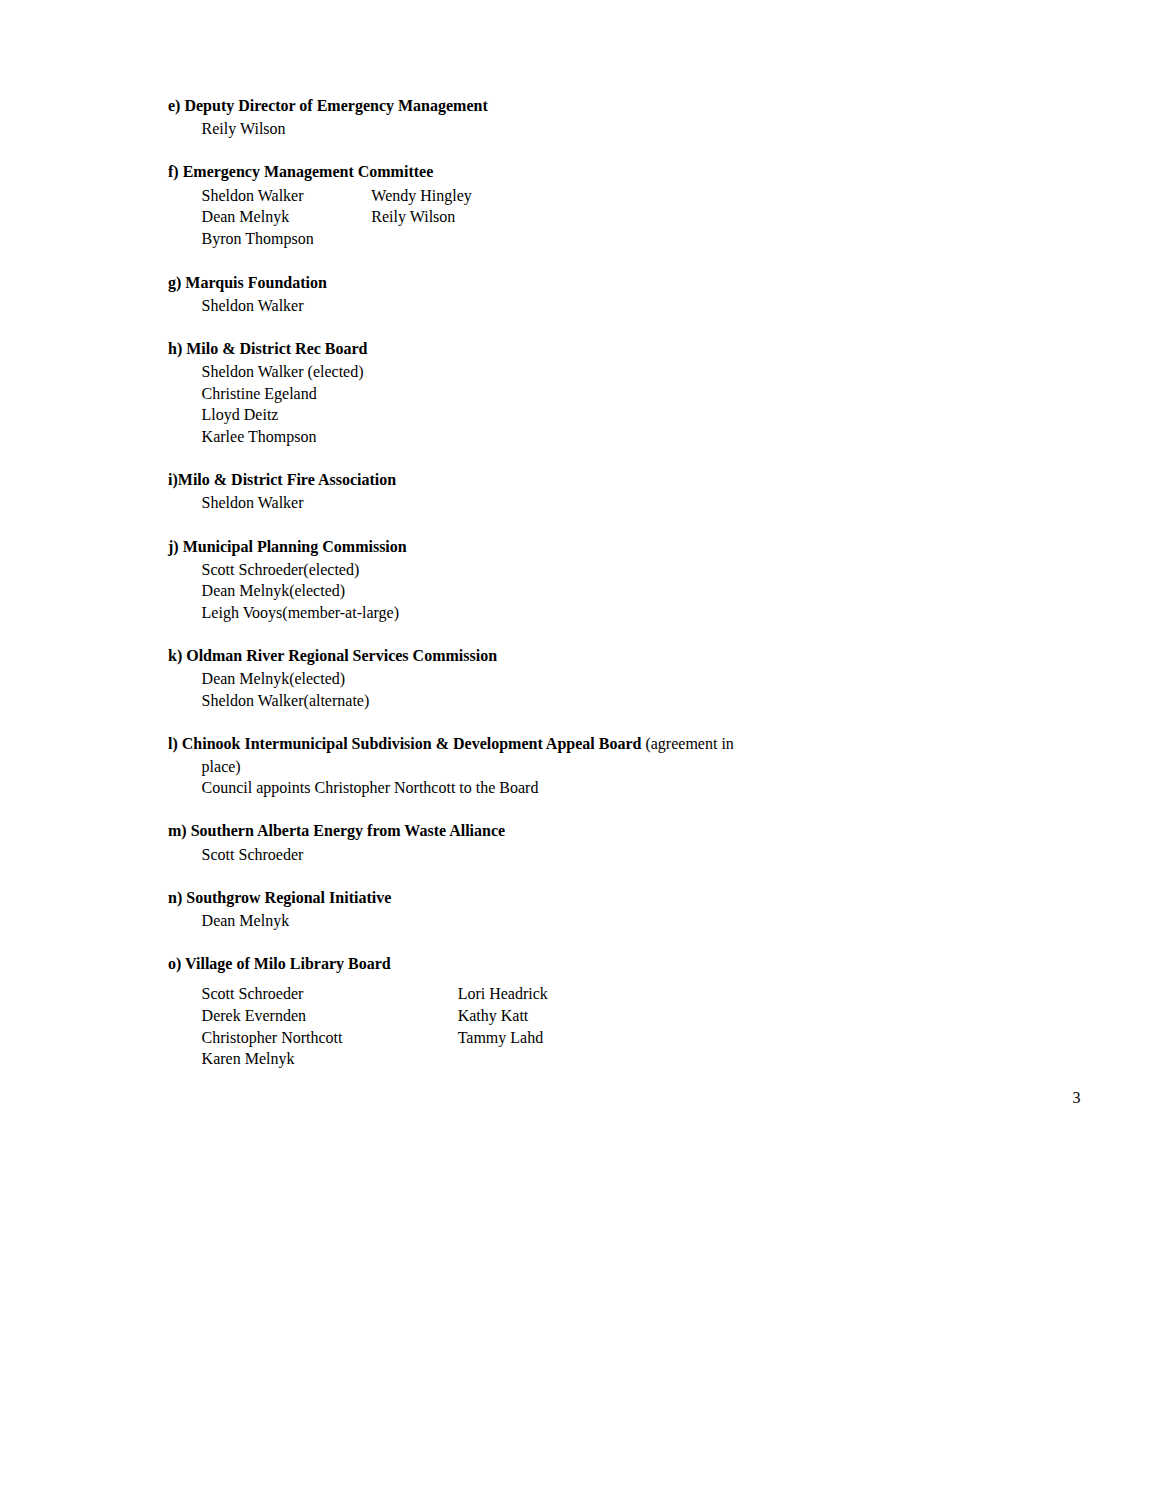e) Deputy Director of Emergency Management
Reily Wilson
f) Emergency Management Committee
| Sheldon Walker | Wendy Hingley |
| Dean Melnyk | Reily Wilson |
| Byron Thompson | |
g) Marquis Foundation
Sheldon Walker
h) Milo & District Rec Board
Sheldon Walker (elected)
Christine Egeland
Lloyd Deitz
Karlee Thompson
i)Milo & District Fire Association
Sheldon Walker
j) Municipal Planning Commission
Scott Schroeder(elected)
Dean Melnyk(elected)
Leigh Vooys(member-at-large)
k) Oldman River Regional Services Commission
Dean Melnyk(elected)
Sheldon Walker(alternate)
l) Chinook Intermunicipal Subdivision & Development Appeal Board (agreement in
place)
Council appoints Christopher Northcott to the Board
m) Southern Alberta Energy from Waste Alliance
Scott Schroeder
n) Southgrow Regional Initiative
Dean Melnyk
o) Village of Milo Library Board
| Scott Schroeder | Lori Headrick |
| Derek Evernden | Kathy Katt |
| Christopher Northcott | Tammy Lahd |
| Karen Melnyk | |
3